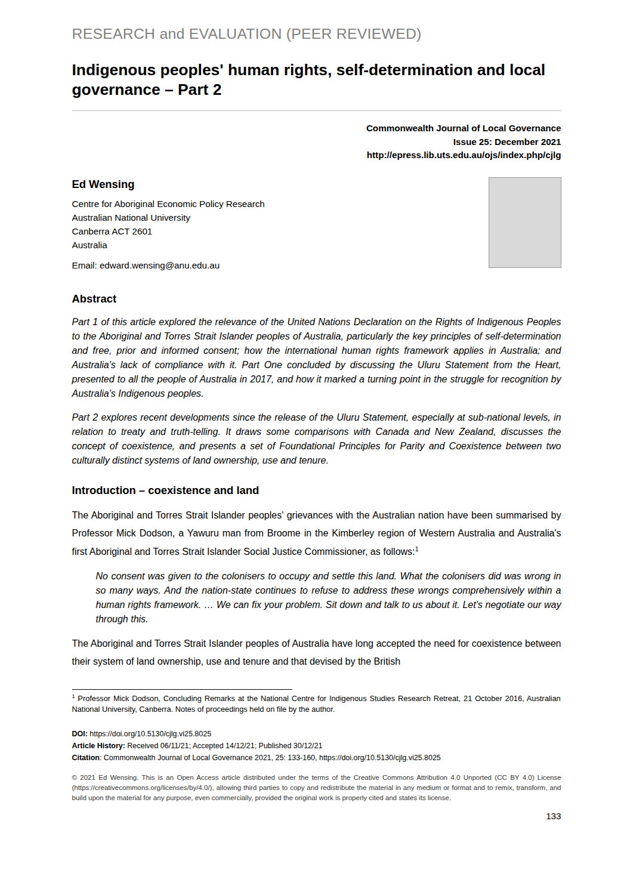RESEARCH and EVALUATION (PEER REVIEWED)
Indigenous peoples' human rights, self-determination and local governance – Part 2
Commonwealth Journal of Local Governance
Issue 25: December 2021
http://epress.lib.uts.edu.au/ojs/index.php/cjlg
Ed Wensing
Centre for Aboriginal Economic Policy Research
Australian National University
Canberra ACT 2601
Australia
Email: edward.wensing@anu.edu.au
Abstract
Part 1 of this article explored the relevance of the United Nations Declaration on the Rights of Indigenous Peoples to the Aboriginal and Torres Strait Islander peoples of Australia, particularly the key principles of self-determination and free, prior and informed consent; how the international human rights framework applies in Australia; and Australia's lack of compliance with it. Part One concluded by discussing the Uluru Statement from the Heart, presented to all the people of Australia in 2017, and how it marked a turning point in the struggle for recognition by Australia's Indigenous peoples.
Part 2 explores recent developments since the release of the Uluru Statement, especially at sub-national levels, in relation to treaty and truth-telling. It draws some comparisons with Canada and New Zealand, discusses the concept of coexistence, and presents a set of Foundational Principles for Parity and Coexistence between two culturally distinct systems of land ownership, use and tenure.
Introduction – coexistence and land
The Aboriginal and Torres Strait Islander peoples' grievances with the Australian nation have been summarised by Professor Mick Dodson, a Yawuru man from Broome in the Kimberley region of Western Australia and Australia's first Aboriginal and Torres Strait Islander Social Justice Commissioner, as follows:1
No consent was given to the colonisers to occupy and settle this land. What the colonisers did was wrong in so many ways. And the nation-state continues to refuse to address these wrongs comprehensively within a human rights framework. … We can fix your problem. Sit down and talk to us about it. Let's negotiate our way through this.
The Aboriginal and Torres Strait Islander peoples of Australia have long accepted the need for coexistence between their system of land ownership, use and tenure and that devised by the British
1 Professor Mick Dodson, Concluding Remarks at the National Centre for Indigenous Studies Research Retreat, 21 October 2016, Australian National University, Canberra. Notes of proceedings held on file by the author.
DOI: https://doi.org/10.5130/cjlg.vi25.8025
Article History: Received 06/11/21; Accepted 14/12/21; Published 30/12/21
Citation: Commonwealth Journal of Local Governance 2021, 25: 133-160, https://doi.org/10.5130/cjlg.vi25.8025
© 2021 Ed Wensing. This is an Open Access article distributed under the terms of the Creative Commons Attribution 4.0 Unported (CC BY 4.0) License (https://creativecommons.org/licenses/by/4.0/), allowing third parties to copy and redistribute the material in any medium or format and to remix, transform, and build upon the material for any purpose, even commercially, provided the original work is properly cited and states its license.
133